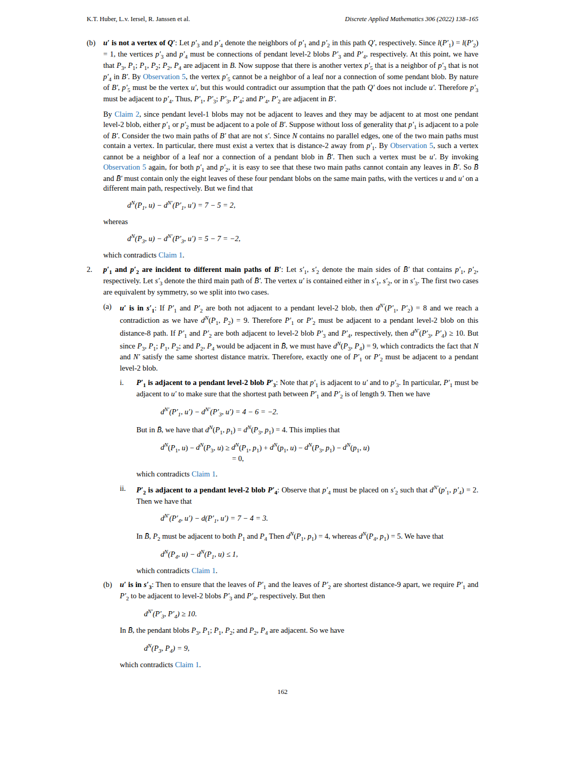K.T. Huber, L.v. Iersel, R. Janssen et al.
Discrete Applied Mathematics 306 (2022) 138–165
(b)
u′ is not a vertex of Q′: Let p′3 and p′4 denote the neighbors of p′1 and p′2 in this path Q′, respectively. Since l(P′1) = l(P′2) = 1, the vertices p′3 and p′4 must be connections of pendant level-2 blobs P′3 and P′4, respectively. At this point, we have that P3, P1; P1, P2; P2, P4 are adjacent in B. Now suppose that there is another vertex p′5 that is a neighbor of p′3 that is not p′4 in B′. By Observation 5, the vertex p′5 cannot be a neighbor of a leaf nor a connection of some pendant blob. By nature of B′, p′5 must be the vertex u′, but this would contradict our assumption that the path Q′ does not include u′. Therefore p′3 must be adjacent to p′4. Thus, P′1, P′3; P′3, P′4; and P′4, P′2 are adjacent in B′.
By Claim 2, since pendant level-1 blobs may not be adjacent to leaves and they may be adjacent to at most one pendant level-2 blob, either p′1 or p′2 must be adjacent to a pole of B′. Suppose without loss of generality that p′1 is adjacent to a pole of B′. Consider the two main paths of B′ that are not s′. Since N contains no parallel edges, one of the two main paths must contain a vertex. In particular, there must exist a vertex that is distance-2 away from p′1. By Observation 5, such a vertex cannot be a neighbor of a leaf nor a connection of a pendant blob in B̄′. Then such a vertex must be u′. By invoking Observation 5 again, for both p′1 and p′2, it is easy to see that these two main paths cannot contain any leaves in B̄′. So B̄ and B̄′ must contain only the eight leaves of these four pendant blobs on the same main paths, with the vertices u and u′ on a different main path, respectively. But we find that
dN(P1, u) − dN′(P′1, u′) = 7 − 5 = 2,
whereas
dN(P3, u) − dN′(P′3, u′) = 5 − 7 = −2,
which contradicts Claim 1.
2.
p′1 and p′2 are incident to different main paths of B′: Let s′1, s′2 denote the main sides of B̄′ that contains p′1, p′2, respectively. Let s′3 denote the third main path of B̄′. The vertex u′ is contained either in s′1, s′2, or in s′3. The first two cases are equivalent by symmetry, so we split into two cases.
(a)
u′ is in s′1: If P′1 and P′2 are both not adjacent to a pendant level-2 blob, then dN′(P′1, P′2) = 8 and we reach a contradiction as we have dN(P1, P2) = 9. Therefore P′1 or P′2 must be adjacent to a pendant level-2 blob on this distance-8 path. If P′1 and P′2 are both adjacent to level-2 blob P′3 and P′4, respectively, then dN′(P′3, P′4) ≥ 10. But since P3, P1; P1, P2; and P2, P4 would be adjacent in B̄, we must have dN(P3, P4) = 9, which contradicts the fact that N and N′ satisfy the same shortest distance matrix. Therefore, exactly one of P′1 or P′2 must be adjacent to a pendant level-2 blob.
i.
P′1 is adjacent to a pendant level-2 blob P′3: Note that p′1 is adjacent to u′ and to p′3. In particular, P′1 must be adjacent to u′ to make sure that the shortest path between P′1 and P′2 is of length 9. Then we have
dN′(P′1, u′) − dN′(P′3, u′) = 4 − 6 = −2.
But in B̄, we have that dN(P1, p1) = dN(P3, p1) = 4. This implies that
dN(P1, u) − dN(P3, u) ≥ dN(P1, p1) + dN(p1, u) − dN(P3, p1) − dN(p1, u)
= 0,
which contradicts Claim 1.
ii.
P′2 is adjacent to a pendant level-2 blob P′4: Observe that p′4 must be placed on s′2 such that dN′(p′1, p′4) = 2. Then we have that
dN′(P′4, u′) − d(P′1, u′) = 7 − 4 = 3.
In B̄, P2 must be adjacent to both P1 and P4 Then dN(P1, p1) = 4, whereas dN(P4, p1) = 5. We have that
dN(P4, u) − dN(P1, u) ≤ 1,
which contradicts Claim 1.
(b)
u′ is in s′3: Then to ensure that the leaves of P′1 and the leaves of P′2 are shortest distance-9 apart, we require P′1 and P′2 to be adjacent to level-2 blobs P′3 and P′4, respectively. But then
dN′(P′3, P′4) ≥ 10.
In B̄, the pendant blobs P3, P1; P1, P2; and P2, P4 are adjacent. So we have
dN(P3, P4) = 9,
which contradicts Claim 1.
162